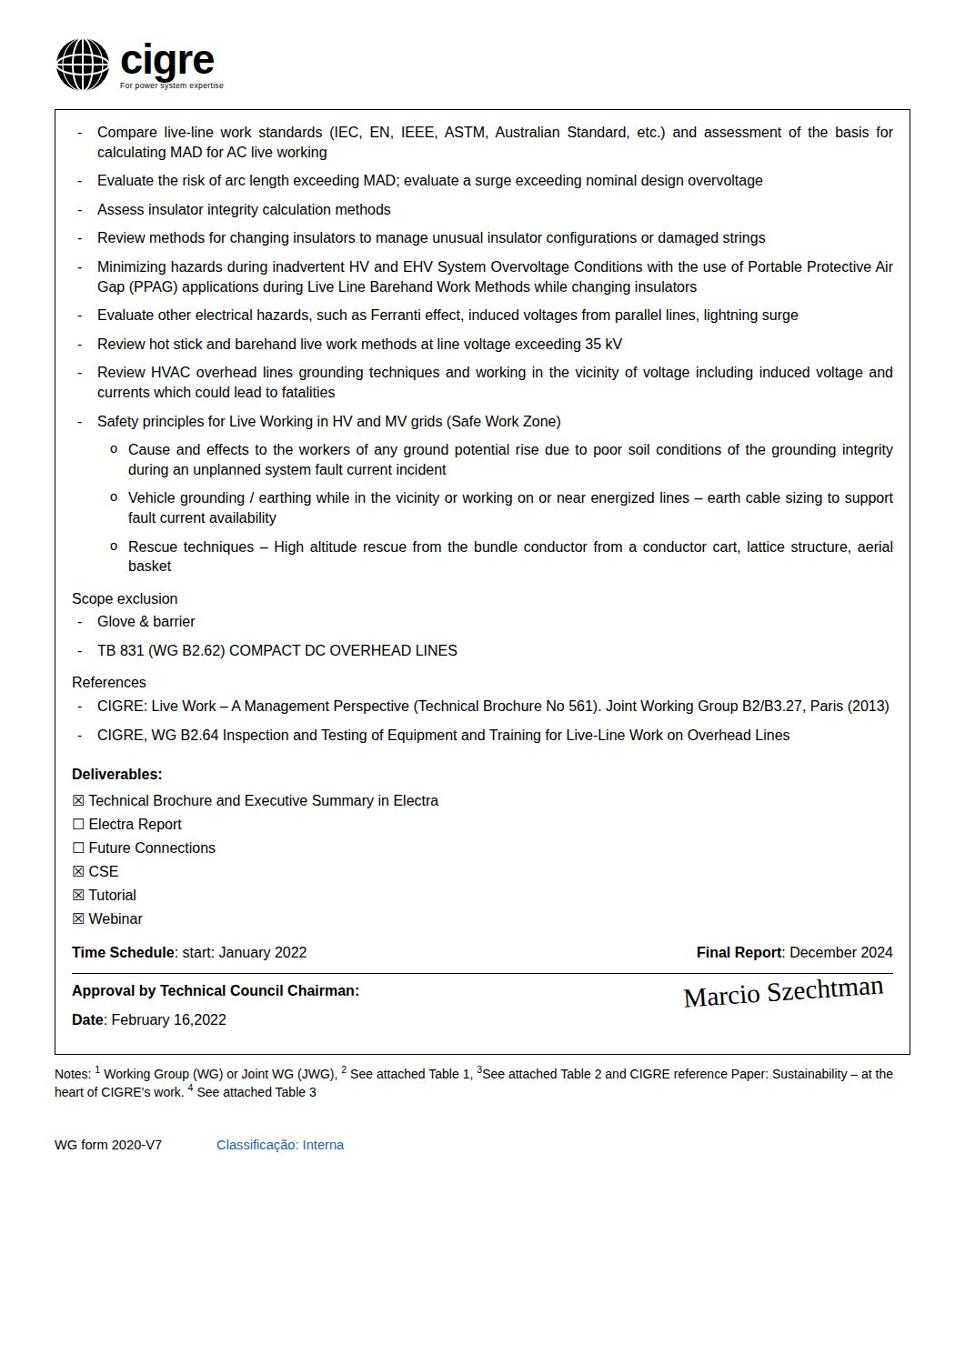cigre
For power system expertise
Compare live-line work standards (IEC, EN, IEEE, ASTM, Australian Standard, etc.) and assessment of the basis for calculating MAD for AC live working
Evaluate the risk of arc length exceeding MAD; evaluate a surge exceeding nominal design overvoltage
Assess insulator integrity calculation methods
Review methods for changing insulators to manage unusual insulator configurations or damaged strings
Minimizing hazards during inadvertent HV and EHV System Overvoltage Conditions with the use of Portable Protective Air Gap (PPAG) applications during Live Line Barehand Work Methods while changing insulators
Evaluate other electrical hazards, such as Ferranti effect, induced voltages from parallel lines, lightning surge
Review hot stick and barehand live work methods at line voltage exceeding 35 kV
Review HVAC overhead lines grounding techniques and working in the vicinity of voltage including induced voltage and currents which could lead to fatalities
Safety principles for Live Working in HV and MV grids (Safe Work Zone)
Cause and effects to the workers of any ground potential rise due to poor soil conditions of the grounding integrity during an unplanned system fault current incident
Vehicle grounding / earthing while in the vicinity or working on or near energized lines – earth cable sizing to support fault current availability
Rescue techniques – High altitude rescue from the bundle conductor from a conductor cart, lattice structure, aerial basket
Scope exclusion
Glove & barrier
TB 831 (WG B2.62) COMPACT DC OVERHEAD LINES
References
CIGRE: Live Work – A Management Perspective (Technical Brochure No 561). Joint Working Group B2/B3.27, Paris (2013)
CIGRE, WG B2.64 Inspection and Testing of Equipment and Training for Live-Line Work on Overhead Lines
Deliverables:
☒ Technical Brochure and Executive Summary in Electra
☐ Electra Report
☐ Future Connections
☒ CSE
☒ Tutorial
☒ Webinar
Time Schedule: start: January 2022
Final Report: December 2024
Approval by Technical Council Chairman:
Date: February 16,2022
Marcio Szechtman
Notes: 1 Working Group (WG) or Joint WG (JWG), 2 See attached Table 1, 3See attached Table 2 and CIGRE reference Paper: Sustainability – at the heart of CIGRE's work. 4 See attached Table 3
WG form 2020-V7
Classificação: Interna